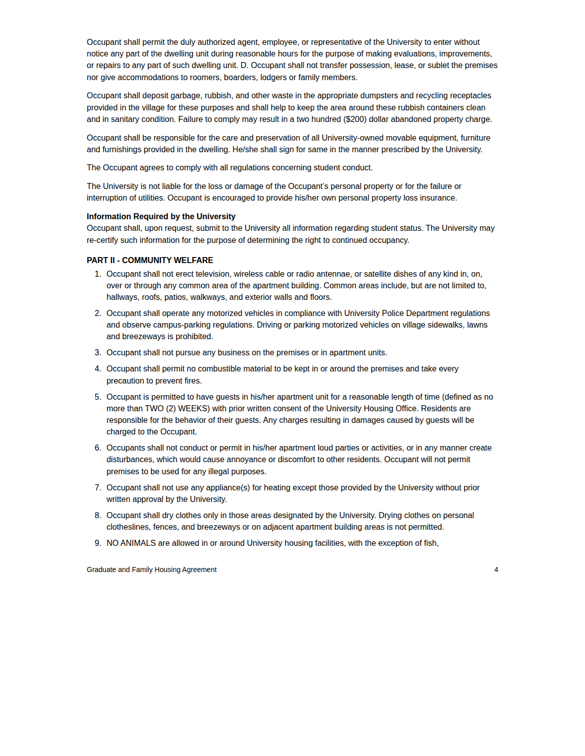Occupant shall permit the duly authorized agent, employee, or representative of the University to enter without notice any part of the dwelling unit during reasonable hours for the purpose of making evaluations, improvements, or repairs to any part of such dwelling unit. D. Occupant shall not transfer possession, lease, or sublet the premises nor give accommodations to roomers, boarders, lodgers or family members.
Occupant shall deposit garbage, rubbish, and other waste in the appropriate dumpsters and recycling receptacles provided in the village for these purposes and shall help to keep the area around these rubbish containers clean and in sanitary condition. Failure to comply may result in a two hundred ($200) dollar abandoned property charge.
Occupant shall be responsible for the care and preservation of all University-owned movable equipment, furniture and furnishings provided in the dwelling. He/she shall sign for same in the manner prescribed by the University.
The Occupant agrees to comply with all regulations concerning student conduct.
The University is not liable for the loss or damage of the Occupant’s personal property or for the failure or interruption of utilities. Occupant is encouraged to provide his/her own personal property loss insurance.
Information Required by the University
Occupant shall, upon request, submit to the University all information regarding student status. The University may re-certify such information for the purpose of determining the right to continued occupancy.
PART II - COMMUNITY WELFARE
Occupant shall not erect television, wireless cable or radio antennae, or satellite dishes of any kind in, on, over or through any common area of the apartment building. Common areas include, but are not limited to, hallways, roofs, patios, walkways, and exterior walls and floors.
Occupant shall operate any motorized vehicles in compliance with University Police Department regulations and observe campus-parking regulations. Driving or parking motorized vehicles on village sidewalks, lawns and breezeways is prohibited.
Occupant shall not pursue any business on the premises or in apartment units.
Occupant shall permit no combustible material to be kept in or around the premises and take every precaution to prevent fires.
Occupant is permitted to have guests in his/her apartment unit for a reasonable length of time (defined as no more than TWO (2) WEEKS) with prior written consent of the University Housing Office. Residents are responsible for the behavior of their guests. Any charges resulting in damages caused by guests will be charged to the Occupant.
Occupants shall not conduct or permit in his/her apartment loud parties or activities, or in any manner create disturbances, which would cause annoyance or discomfort to other residents. Occupant will not permit premises to be used for any illegal purposes.
Occupant shall not use any appliance(s) for heating except those provided by the University without prior written approval by the University.
Occupant shall dry clothes only in those areas designated by the University. Drying clothes on personal clotheslines, fences, and breezeways or on adjacent apartment building areas is not permitted.
NO ANIMALS are allowed in or around University housing facilities, with the exception of fish,
Graduate and Family Housing Agreement 4